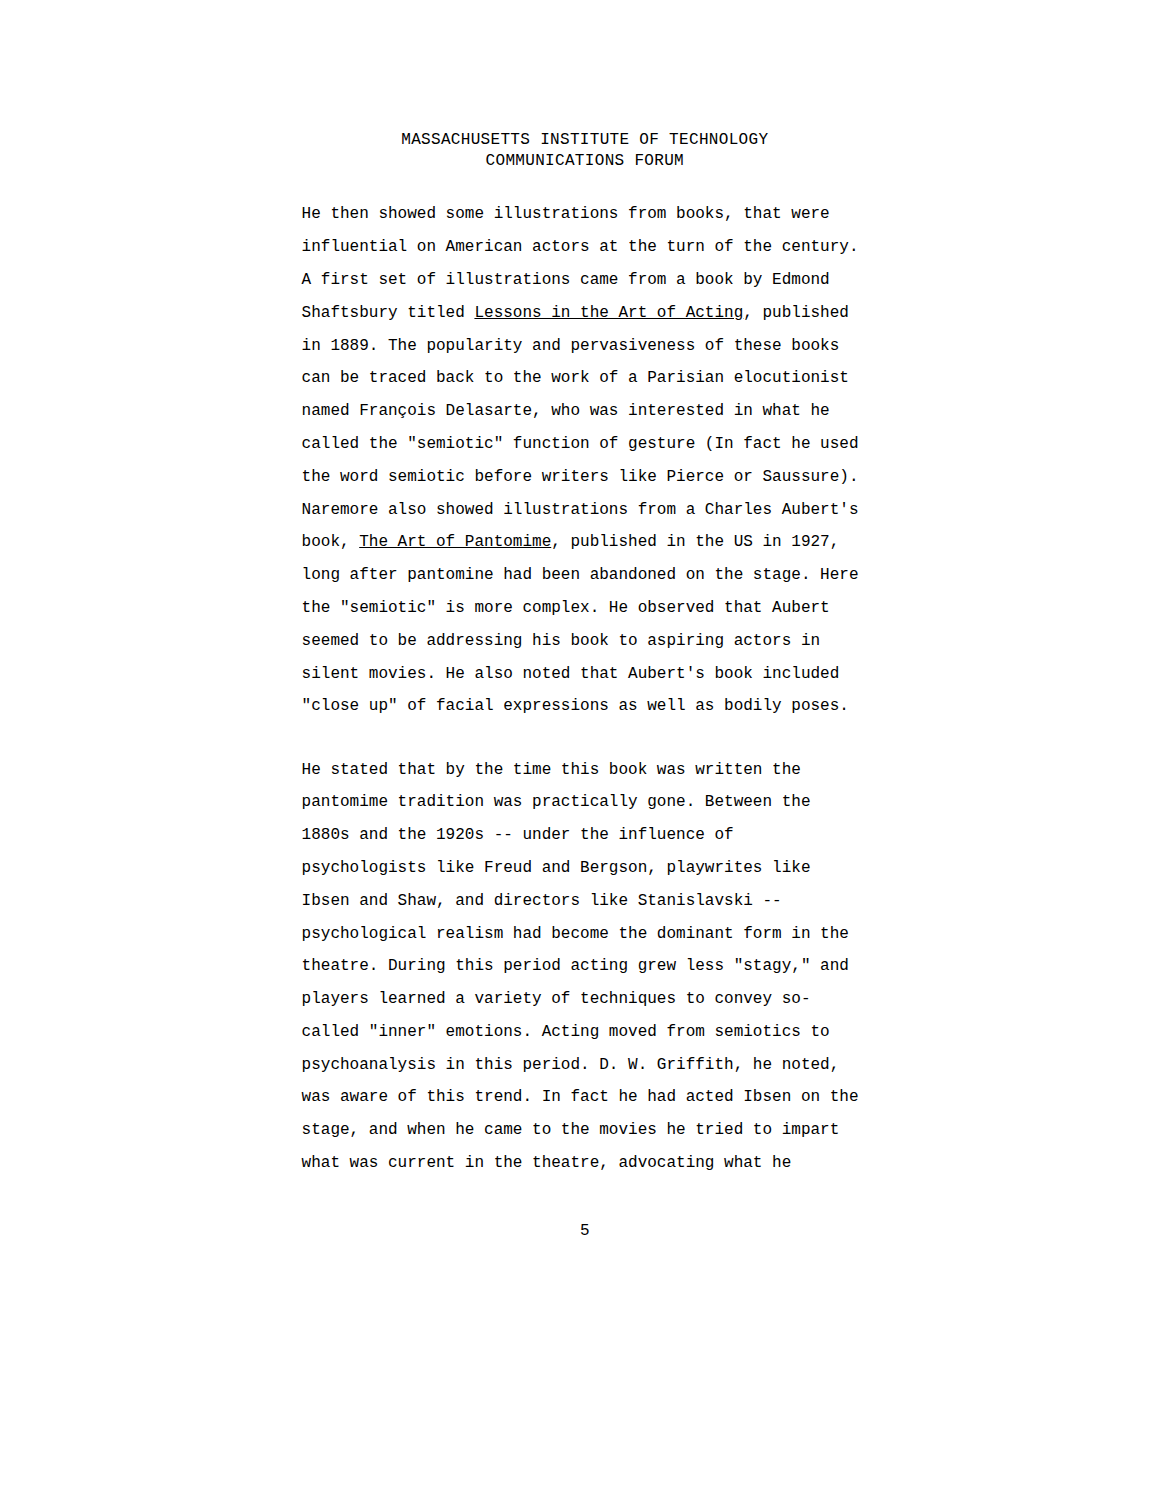MASSACHUSETTS INSTITUTE OF TECHNOLOGY COMMUNICATIONS FORUM
He then showed some illustrations from books, that were influential on American actors at the turn of the century. A first set of illustrations came from a book by Edmond Shaftsbury titled Lessons in the Art of Acting, published in 1889. The popularity and pervasiveness of these books can be traced back to the work of a Parisian elocutionist named François Delasarte, who was interested in what he called the "semiotic" function of gesture (In fact he used the word semiotic before writers like Pierce or Saussure). Naremore also showed illustrations from a Charles Aubert's book, The Art of Pantomime, published in the US in 1927, long after pantomine had been abandoned on the stage. Here the "semiotic" is more complex. He observed that Aubert seemed to be addressing his book to aspiring actors in silent movies. He also noted that Aubert's book included "close up" of facial expressions as well as bodily poses.
He stated that by the time this book was written the pantomime tradition was practically gone. Between the 1880s and the 1920s -- under the influence of psychologists like Freud and Bergson, playwrites like Ibsen and Shaw, and directors like Stanislavski -- psychological realism had become the dominant form in the theatre. During this period acting grew less "stagy," and players learned a variety of techniques to convey so-called "inner" emotions. Acting moved from semiotics to psychoanalysis in this period. D. W. Griffith, he noted, was aware of this trend. In fact he had acted Ibsen on the stage, and when he came to the movies he tried to impart what was current in the theatre, advocating what he
5